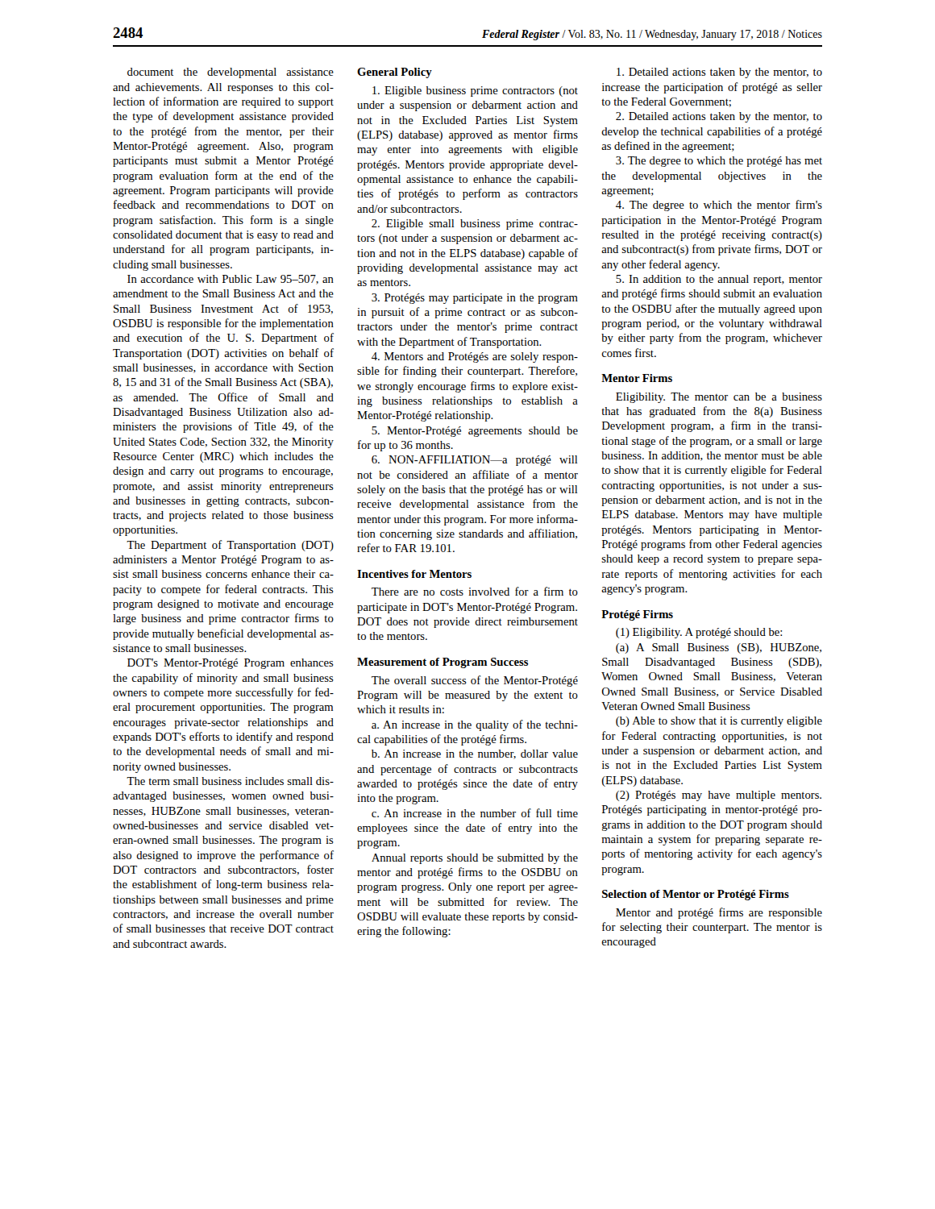2484
Federal Register / Vol. 83, No. 11 / Wednesday, January 17, 2018 / Notices
document the developmental assistance and achievements. All responses to this collection of information are required to support the type of development assistance provided to the protégé from the mentor, per their Mentor-Protégé agreement. Also, program participants must submit a Mentor Protégé program evaluation form at the end of the agreement. Program participants will provide feedback and recommendations to DOT on program satisfaction. This form is a single consolidated document that is easy to read and understand for all program participants, including small businesses.
In accordance with Public Law 95–507, an amendment to the Small Business Act and the Small Business Investment Act of 1953, OSDBU is responsible for the implementation and execution of the U. S. Department of Transportation (DOT) activities on behalf of small businesses, in accordance with Section 8, 15 and 31 of the Small Business Act (SBA), as amended. The Office of Small and Disadvantaged Business Utilization also administers the provisions of Title 49, of the United States Code, Section 332, the Minority Resource Center (MRC) which includes the design and carry out programs to encourage, promote, and assist minority entrepreneurs and businesses in getting contracts, subcontracts, and projects related to those business opportunities.
The Department of Transportation (DOT) administers a Mentor Protégé Program to assist small business concerns enhance their capacity to compete for federal contracts. This program designed to motivate and encourage large business and prime contractor firms to provide mutually beneficial developmental assistance to small businesses.
DOT's Mentor-Protégé Program enhances the capability of minority and small business owners to compete more successfully for federal procurement opportunities. The program encourages private-sector relationships and expands DOT's efforts to identify and respond to the developmental needs of small and minority owned businesses.
The term small business includes small disadvantaged businesses, women owned businesses, HUBZone small businesses, veteran-owned-businesses and service disabled veteran-owned small businesses. The program is also designed to improve the performance of DOT contractors and subcontractors, foster the establishment of long-term business relationships between small businesses and prime contractors, and increase the overall number of small businesses that receive DOT contract and subcontract awards.
General Policy
1. Eligible business prime contractors (not under a suspension or debarment action and not in the Excluded Parties List System (ELPS) database) approved as mentor firms may enter into agreements with eligible protégés. Mentors provide appropriate developmental assistance to enhance the capabilities of protégés to perform as contractors and/or subcontractors.
2. Eligible small business prime contractors (not under a suspension or debarment action and not in the ELPS database) capable of providing developmental assistance may act as mentors.
3. Protégés may participate in the program in pursuit of a prime contract or as subcontractors under the mentor's prime contract with the Department of Transportation.
4. Mentors and Protégés are solely responsible for finding their counterpart. Therefore, we strongly encourage firms to explore existing business relationships to establish a Mentor-Protégé relationship.
5. Mentor-Protégé agreements should be for up to 36 months.
6. NON-AFFILIATION—a protégé will not be considered an affiliate of a mentor solely on the basis that the protégé has or will receive developmental assistance from the mentor under this program. For more information concerning size standards and affiliation, refer to FAR 19.101.
Incentives for Mentors
There are no costs involved for a firm to participate in DOT's Mentor-Protégé Program. DOT does not provide direct reimbursement to the mentors.
Measurement of Program Success
The overall success of the Mentor-Protégé Program will be measured by the extent to which it results in:
a. An increase in the quality of the technical capabilities of the protégé firms.
b. An increase in the number, dollar value and percentage of contracts or subcontracts awarded to protégés since the date of entry into the program.
c. An increase in the number of full time employees since the date of entry into the program.
Annual reports should be submitted by the mentor and protégé firms to the OSDBU on program progress. Only one report per agreement will be submitted for review. The OSDBU will evaluate these reports by considering the following:
1. Detailed actions taken by the mentor, to increase the participation of protégé as seller to the Federal Government;
2. Detailed actions taken by the mentor, to develop the technical capabilities of a protégé as defined in the agreement;
3. The degree to which the protégé has met the developmental objectives in the agreement;
4. The degree to which the mentor firm's participation in the Mentor-Protégé Program resulted in the protégé receiving contract(s) and subcontract(s) from private firms, DOT or any other federal agency.
5. In addition to the annual report, mentor and protégé firms should submit an evaluation to the OSDBU after the mutually agreed upon program period, or the voluntary withdrawal by either party from the program, whichever comes first.
Mentor Firms
Eligibility. The mentor can be a business that has graduated from the 8(a) Business Development program, a firm in the transitional stage of the program, or a small or large business. In addition, the mentor must be able to show that it is currently eligible for Federal contracting opportunities, is not under a suspension or debarment action, and is not in the ELPS database. Mentors may have multiple protégés. Mentors participating in Mentor-Protégé programs from other Federal agencies should keep a record system to prepare separate reports of mentoring activities for each agency's program.
Protégé Firms
(1) Eligibility. A protégé should be:
(a) A Small Business (SB), HUBZone, Small Disadvantaged Business (SDB), Women Owned Small Business, Veteran Owned Small Business, or Service Disabled Veteran Owned Small Business
(b) Able to show that it is currently eligible for Federal contracting opportunities, is not under a suspension or debarment action, and is not in the Excluded Parties List System (ELPS) database.
(2) Protégés may have multiple mentors. Protégés participating in mentor-protégé programs in addition to the DOT program should maintain a system for preparing separate reports of mentoring activity for each agency's program.
Selection of Mentor or Protégé Firms
Mentor and protégé firms are responsible for selecting their counterpart. The mentor is encouraged